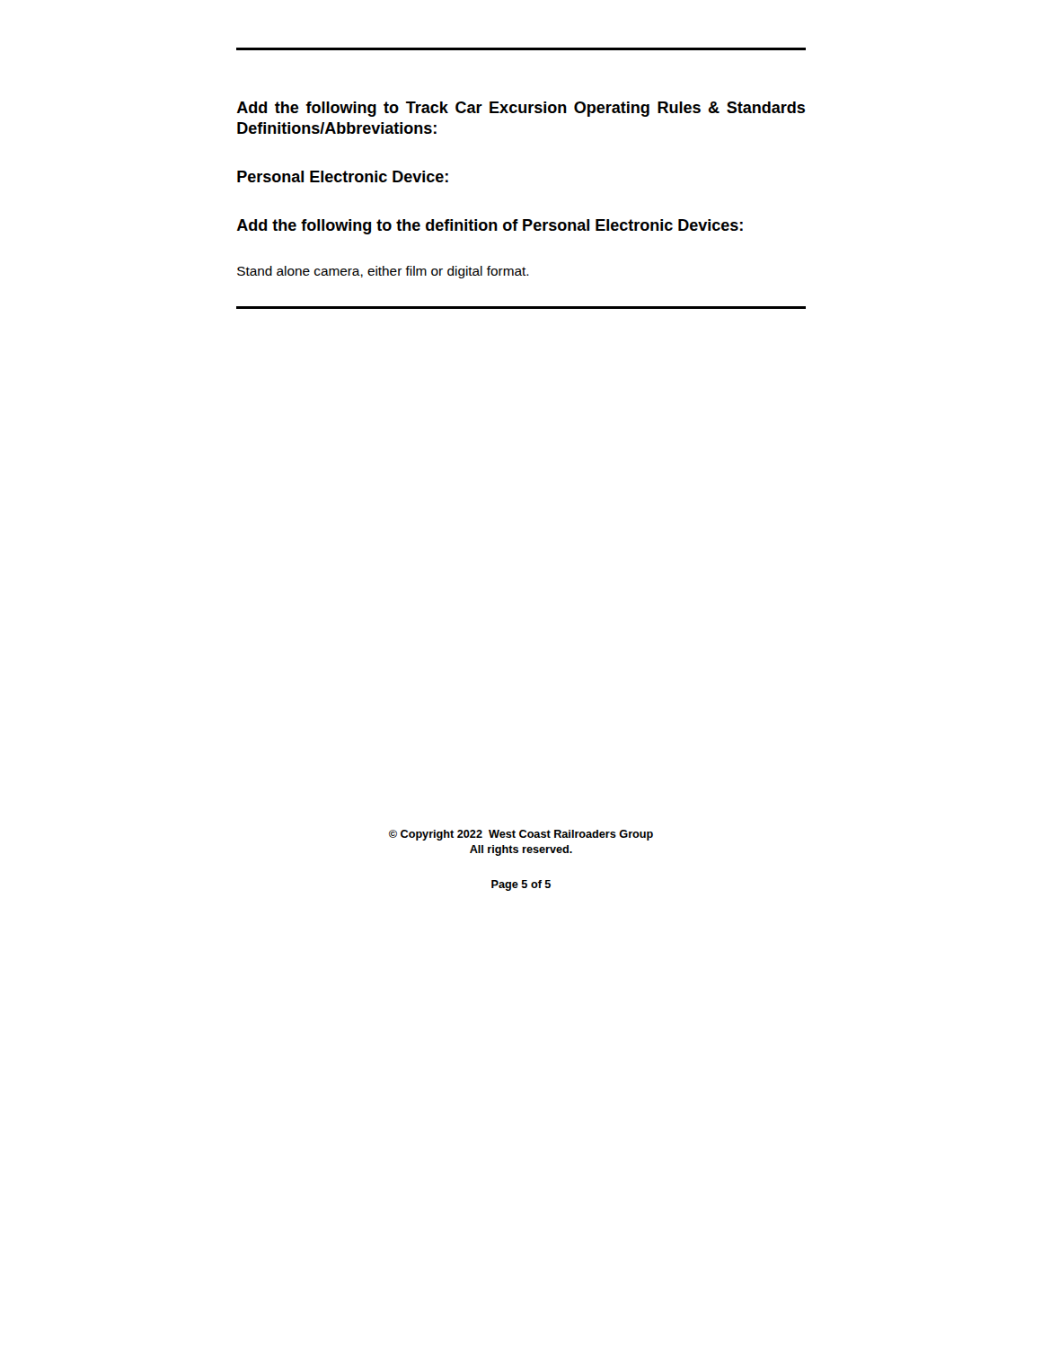Add the following to Track Car Excursion Operating Rules & Standards Definitions/Abbreviations:
Personal Electronic Device:
Add the following to the definition of Personal Electronic Devices:
Stand alone camera, either film or digital format.
© Copyright 2022 West Coast Railroaders Group
All rights reserved.
Page 5 of 5